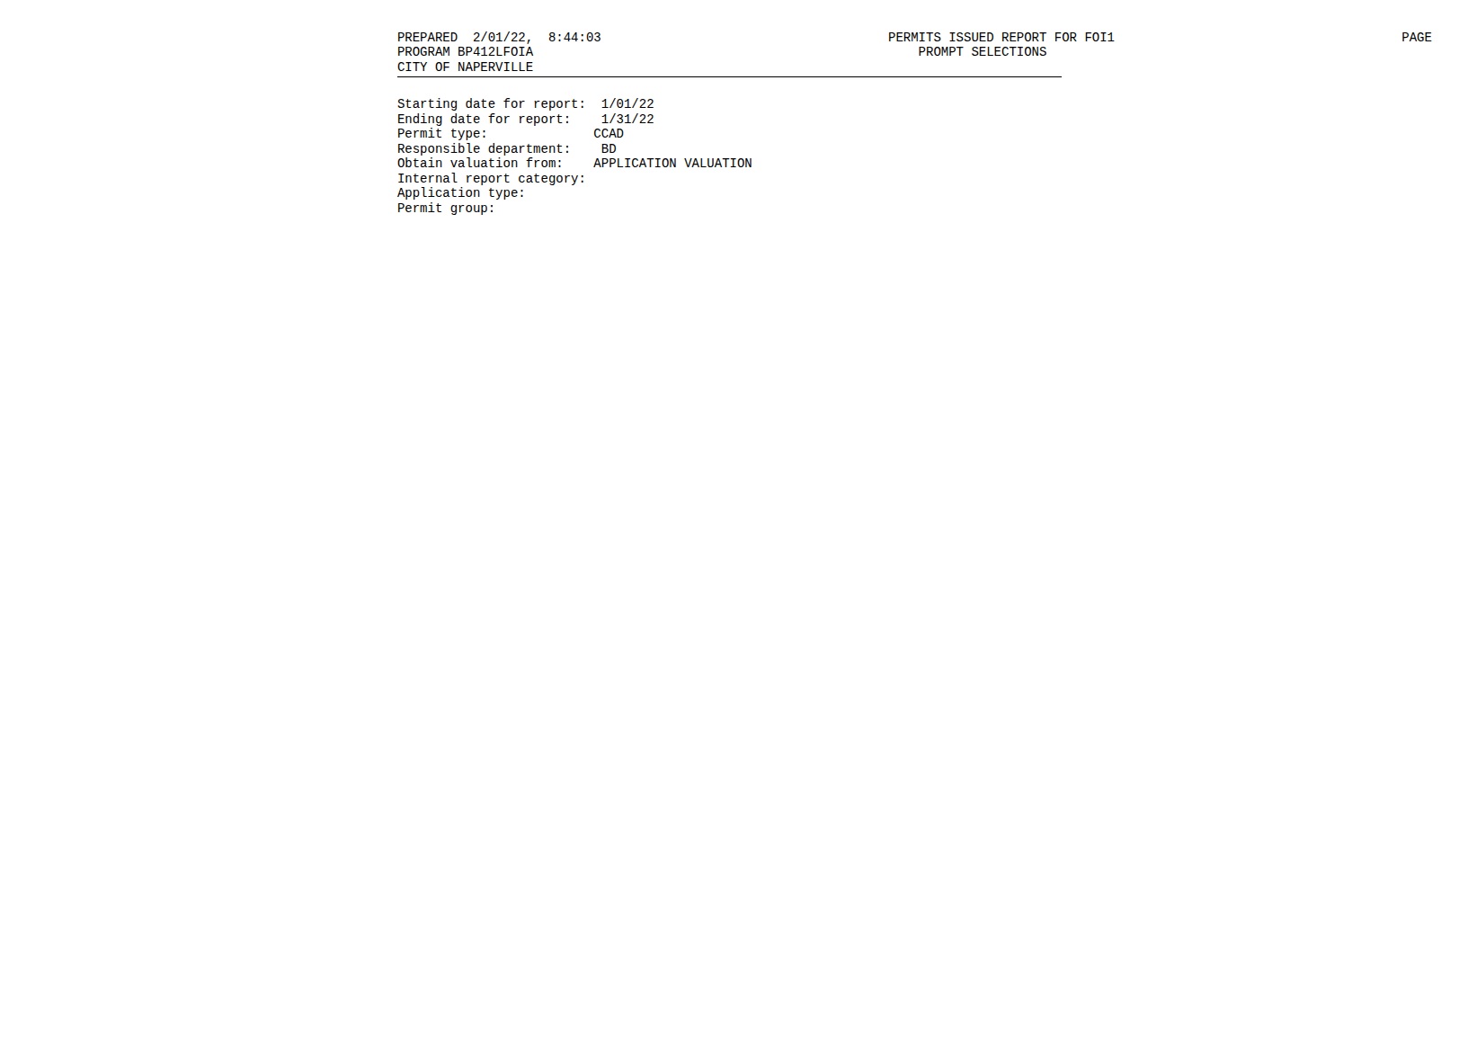PREPARED 2/01/22, 8:44:03 PERMITS ISSUED REPORT FOR FOI1 PAGE 1 PROGRAM BP412LFOIA PROMPT SELECTIONS CITY OF NAPERVILLE
Starting date for report: 1/01/22 Ending date for report: 1/31/22 Permit type: CCAD Responsible department: BD Obtain valuation from: APPLICATION VALUATION Internal report category: Application type: Permit group: